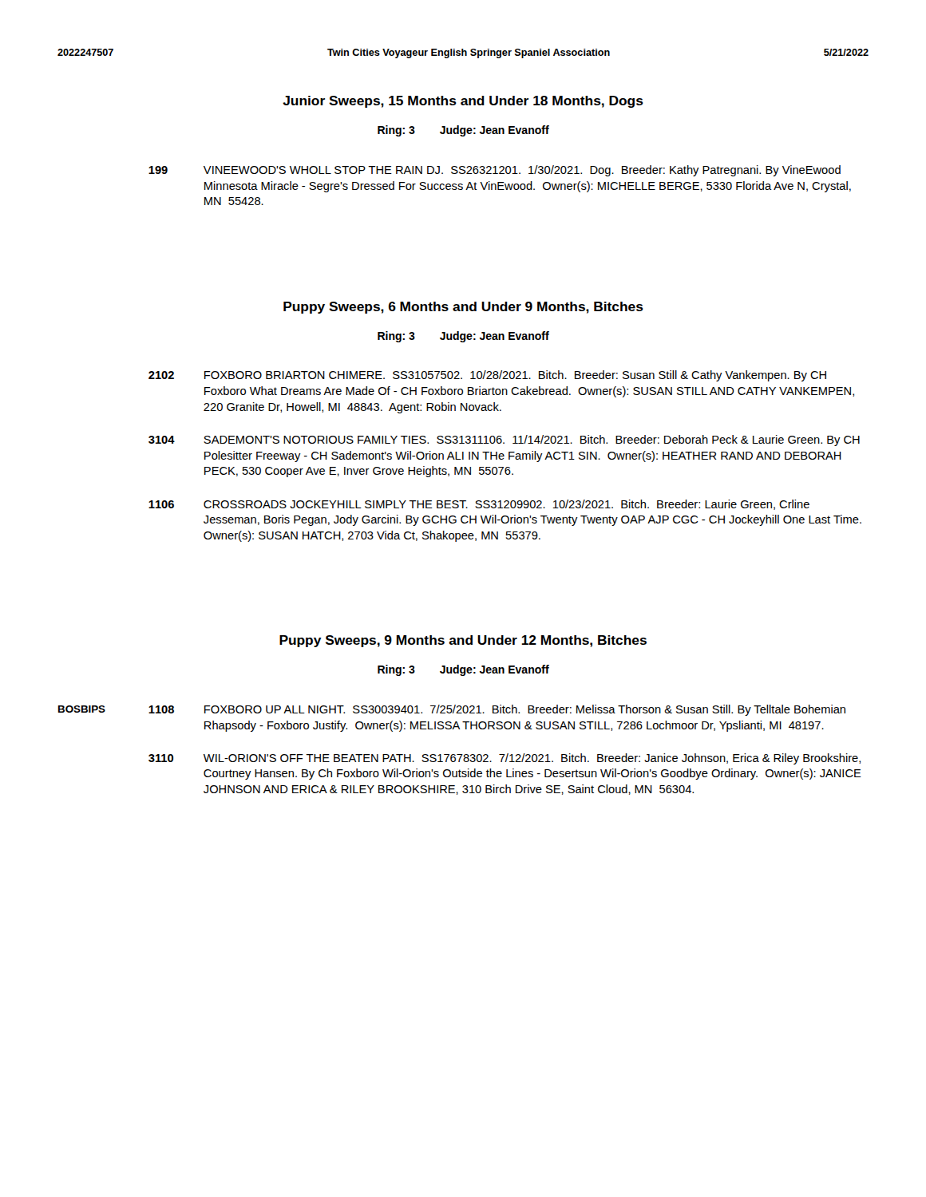2022247507 Twin Cities Voyageur English Springer Spaniel Association 5/21/2022
Junior Sweeps, 15 Months and Under 18 Months, Dogs
Ring: 3 Judge: Jean Evanoff
| | 1 | 99 | VINEEWOOD'S WHOLL STOP THE RAIN DJ. SS26321201. 1/30/2021. Dog. Breeder: Kathy Patregnani. By VineEwood Minnesota Miracle - Segre's Dressed For Success At VinEwood. Owner(s): MICHELLE BERGE, 5330 Florida Ave N, Crystal, MN 55428. |
Puppy Sweeps, 6 Months and Under 9 Months, Bitches
Ring: 3 Judge: Jean Evanoff
| | 2 | 102 | FOXBORO BRIARTON CHIMERE. SS31057502. 10/28/2021. Bitch. Breeder: Susan Still & Cathy Vankempen. By CH Foxboro What Dreams Are Made Of - CH Foxboro Briarton Cakebread. Owner(s): SUSAN STILL AND CATHY VANKEMPEN, 220 Granite Dr, Howell, MI 48843. Agent: Robin Novack. |
| | 3 | 104 | SADEMONT'S NOTORIOUS FAMILY TIES. SS31311106. 11/14/2021. Bitch. Breeder: Deborah Peck & Laurie Green. By CH Polesitter Freeway - CH Sademont's Wil-Orion ALI IN THe Family ACT1 SIN. Owner(s): HEATHER RAND AND DEBORAH PECK, 530 Cooper Ave E, Inver Grove Heights, MN 55076. |
| | 1 | 106 | CROSSROADS JOCKEYHILL SIMPLY THE BEST. SS31209902. 10/23/2021. Bitch. Breeder: Laurie Green, Crline Jesseman, Boris Pegan, Jody Garcini. By GCHG CH Wil-Orion's Twenty Twenty OAP AJP CGC - CH Jockeyhill One Last Time. Owner(s): SUSAN HATCH, 2703 Vida Ct, Shakopee, MN 55379. |
Puppy Sweeps, 9 Months and Under 12 Months, Bitches
Ring: 3 Judge: Jean Evanoff
| BOSBIPS | 1 | 108 | FOXBORO UP ALL NIGHT. SS30039401. 7/25/2021. Bitch. Breeder: Melissa Thorson & Susan Still. By Telltale Bohemian Rhapsody - Foxboro Justify. Owner(s): MELISSA THORSON & SUSAN STILL, 7286 Lochmoor Dr, Ypslianti, MI 48197. |
| | 3 | 110 | WIL-ORION'S OFF THE BEATEN PATH. SS17678302. 7/12/2021. Bitch. Breeder: Janice Johnson, Erica & Riley Brookshire, Courtney Hansen. By Ch Foxboro Wil-Orion's Outside the Lines - Desertsun Wil-Orion's Goodbye Ordinary. Owner(s): JANICE JOHNSON AND ERICA & RILEY BROOKSHIRE, 310 Birch Drive SE, Saint Cloud, MN 56304. |